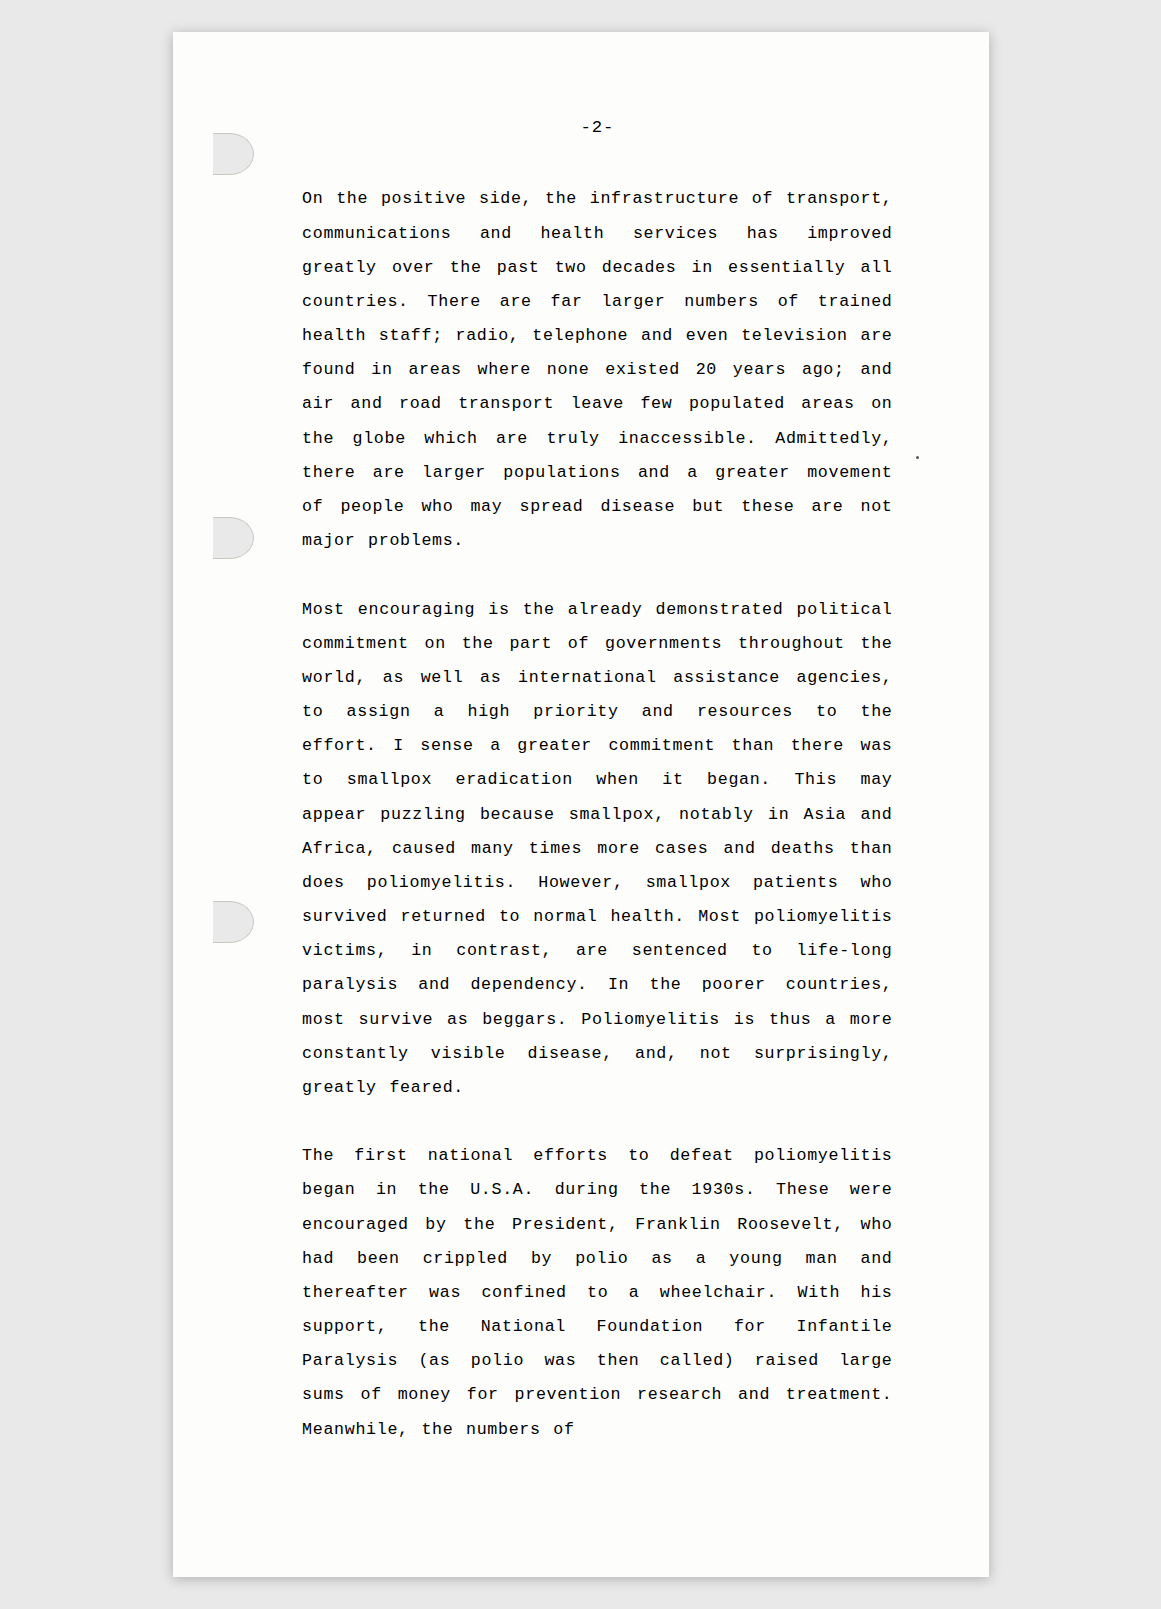-2-
On the positive side, the infrastructure of transport, communications and health services has improved greatly over the past two decades in essentially all countries. There are far larger numbers of trained health staff; radio, telephone and even television are found in areas where none existed 20 years ago; and air and road transport leave few populated areas on the globe which are truly inaccessible. Admittedly, there are larger populations and a greater movement of people who may spread disease but these are not major problems.
Most encouraging is the already demonstrated political commitment on the part of governments throughout the world, as well as international assistance agencies, to assign a high priority and resources to the effort. I sense a greater commitment than there was to smallpox eradication when it began. This may appear puzzling because smallpox, notably in Asia and Africa, caused many times more cases and deaths than does poliomyelitis. However, smallpox patients who survived returned to normal health. Most poliomyelitis victims, in contrast, are sentenced to life-long paralysis and dependency. In the poorer countries, most survive as beggars. Poliomyelitis is thus a more constantly visible disease, and, not surprisingly, greatly feared.
The first national efforts to defeat poliomyelitis began in the U.S.A. during the 1930s. These were encouraged by the President, Franklin Roosevelt, who had been crippled by polio as a young man and thereafter was confined to a wheelchair. With his support, the National Foundation for Infantile Paralysis (as polio was then called) raised large sums of money for prevention research and treatment. Meanwhile, the numbers of